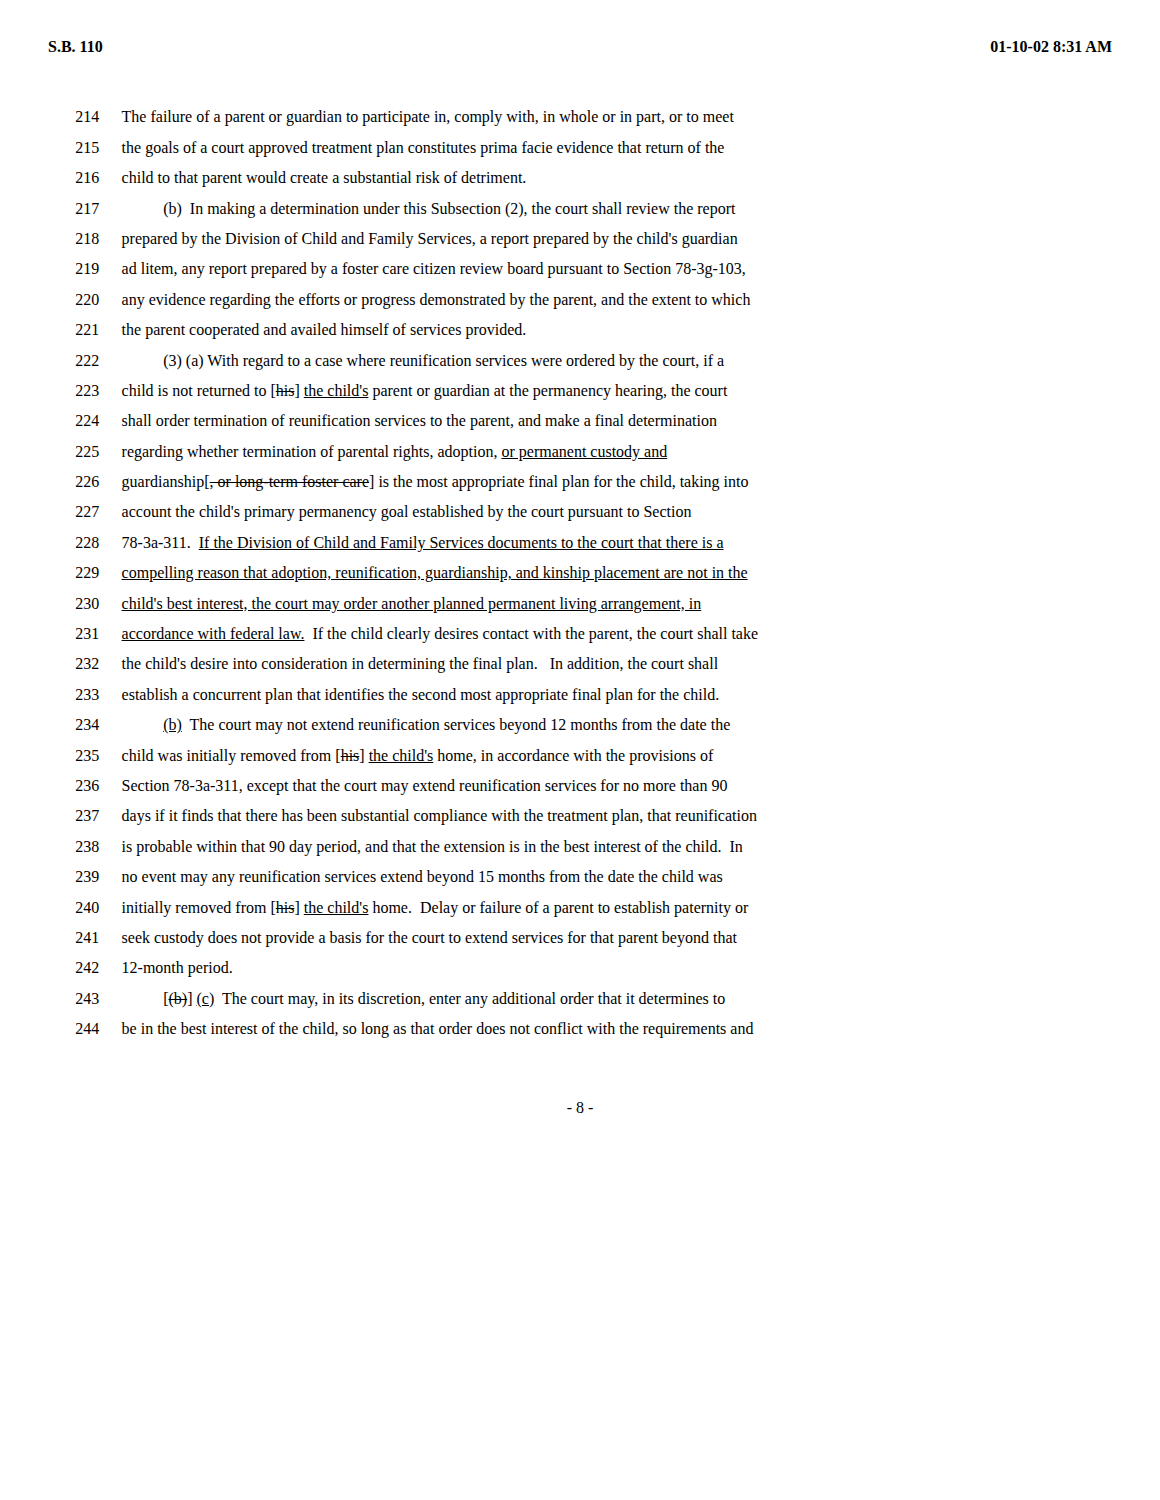S.B. 110 01-10-02 8:31 AM
214 The failure of a parent or guardian to participate in, comply with, in whole or in part, or to meet
215 the goals of a court approved treatment plan constitutes prima facie evidence that return of the
216 child to that parent would create a substantial risk of detriment.
217 (b) In making a determination under this Subsection (2), the court shall review the report
218 prepared by the Division of Child and Family Services, a report prepared by the child's guardian
219 ad litem, any report prepared by a foster care citizen review board pursuant to Section 78-3g-103,
220 any evidence regarding the efforts or progress demonstrated by the parent, and the extent to which
221 the parent cooperated and availed himself of services provided.
222 (3) (a) With regard to a case where reunification services were ordered by the court, if a
223 child is not returned to [his] the child's parent or guardian at the permanency hearing, the court
224 shall order termination of reunification services to the parent, and make a final determination
225 regarding whether termination of parental rights, adoption, or permanent custody and
226 guardianship[, or long-term foster care] is the most appropriate final plan for the child, taking into
227 account the child's primary permanency goal established by the court pursuant to Section
22878-3a-311. If the Division of Child and Family Services documents to the court that there is a
229 compelling reason that adoption, reunification, guardianship, and kinship placement are not in the
230 child's best interest, the court may order another planned permanent living arrangement, in
231 accordance with federal law. If the child clearly desires contact with the parent, the court shall take
232 the child's desire into consideration in determining the final plan. In addition, the court shall
233 establish a concurrent plan that identifies the second most appropriate final plan for the child.
234 (b) The court may not extend reunification services beyond 12 months from the date the
235 child was initially removed from [his] the child's home, in accordance with the provisions of
236 Section 78-3a-311, except that the court may extend reunification services for no more than 90
237 days if it finds that there has been substantial compliance with the treatment plan, that reunification
238 is probable within that 90 day period, and that the extension is in the best interest of the child. In
239 no event may any reunification services extend beyond 15 months from the date the child was
240 initially removed from [his] the child's home. Delay or failure of a parent to establish paternity or
241 seek custody does not provide a basis for the court to extend services for that parent beyond that
24212-month period.
243 [(b)] (c) The court may, in its discretion, enter any additional order that it determines to
244 be in the best interest of the child, so long as that order does not conflict with the requirements and
- 8 -